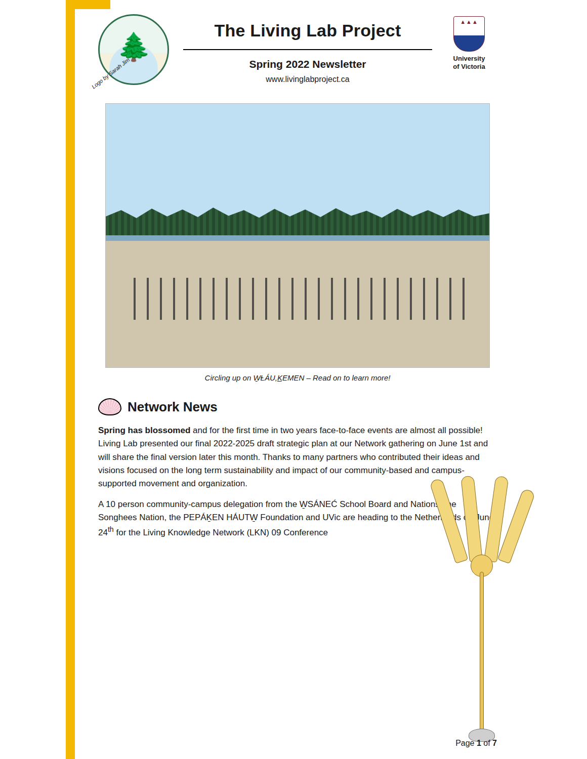🌲
Logo by Sarah Jim
The Living Lab Project
Spring 2022 Newsletter
www.livinglabproject.ca
University of Victoria
Circling up on W̱ȽÁU,K̲EMEN – Read on to learn more!
Network News
Spring has blossomed and for the first time in two years face-to-face events are almost all possible! Living Lab presented our final 2022-2025 draft strategic plan at our Network gathering on June 1st and will share the final version later this month. Thanks to many partners who contributed their ideas and visions focused on the long term sustainability and impact of our community-based and campus-supported movement and organization.
A 10 person community-campus delegation from the W̱SÁNEĆ School Board and Nations, the Songhees Nation, the PEPÁḴEN HÁUTW̱ Foundation and UVic are heading to the Netherlands on June 24th for the Living Knowledge Network (LKN) 09 Conference
Page 1 of 7